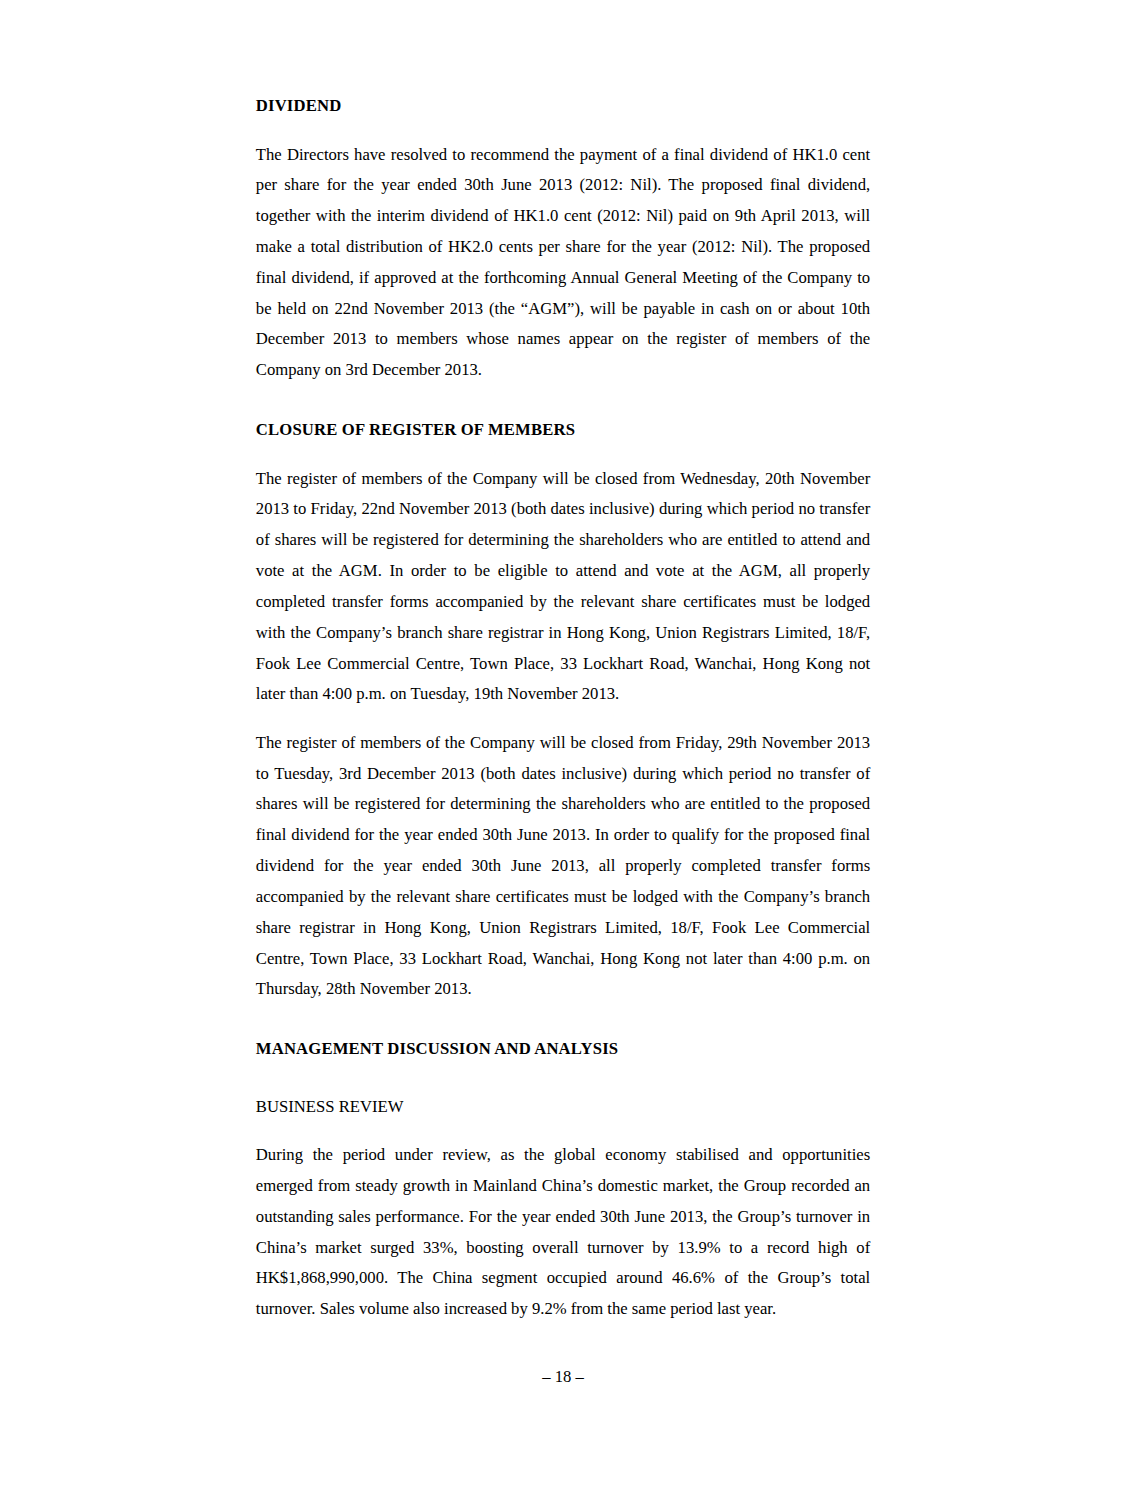DIVIDEND
The Directors have resolved to recommend the payment of a final dividend of HK1.0 cent per share for the year ended 30th June 2013 (2012: Nil). The proposed final dividend, together with the interim dividend of HK1.0 cent (2012: Nil) paid on 9th April 2013, will make a total distribution of HK2.0 cents per share for the year (2012: Nil). The proposed final dividend, if approved at the forthcoming Annual General Meeting of the Company to be held on 22nd November 2013 (the “AGM”), will be payable in cash on or about 10th December 2013 to members whose names appear on the register of members of the Company on 3rd December 2013.
CLOSURE OF REGISTER OF MEMBERS
The register of members of the Company will be closed from Wednesday, 20th November 2013 to Friday, 22nd November 2013 (both dates inclusive) during which period no transfer of shares will be registered for determining the shareholders who are entitled to attend and vote at the AGM. In order to be eligible to attend and vote at the AGM, all properly completed transfer forms accompanied by the relevant share certificates must be lodged with the Company’s branch share registrar in Hong Kong, Union Registrars Limited, 18/F, Fook Lee Commercial Centre, Town Place, 33 Lockhart Road, Wanchai, Hong Kong not later than 4:00 p.m. on Tuesday, 19th November 2013.
The register of members of the Company will be closed from Friday, 29th November 2013 to Tuesday, 3rd December 2013 (both dates inclusive) during which period no transfer of shares will be registered for determining the shareholders who are entitled to the proposed final dividend for the year ended 30th June 2013. In order to qualify for the proposed final dividend for the year ended 30th June 2013, all properly completed transfer forms accompanied by the relevant share certificates must be lodged with the Company’s branch share registrar in Hong Kong, Union Registrars Limited, 18/F, Fook Lee Commercial Centre, Town Place, 33 Lockhart Road, Wanchai, Hong Kong not later than 4:00 p.m. on Thursday, 28th November 2013.
MANAGEMENT DISCUSSION AND ANALYSIS
BUSINESS REVIEW
During the period under review, as the global economy stabilised and opportunities emerged from steady growth in Mainland China’s domestic market, the Group recorded an outstanding sales performance. For the year ended 30th June 2013, the Group’s turnover in China’s market surged 33%, boosting overall turnover by 13.9% to a record high of HK$1,868,990,000. The China segment occupied around 46.6% of the Group’s total turnover. Sales volume also increased by 9.2% from the same period last year.
– 18 –